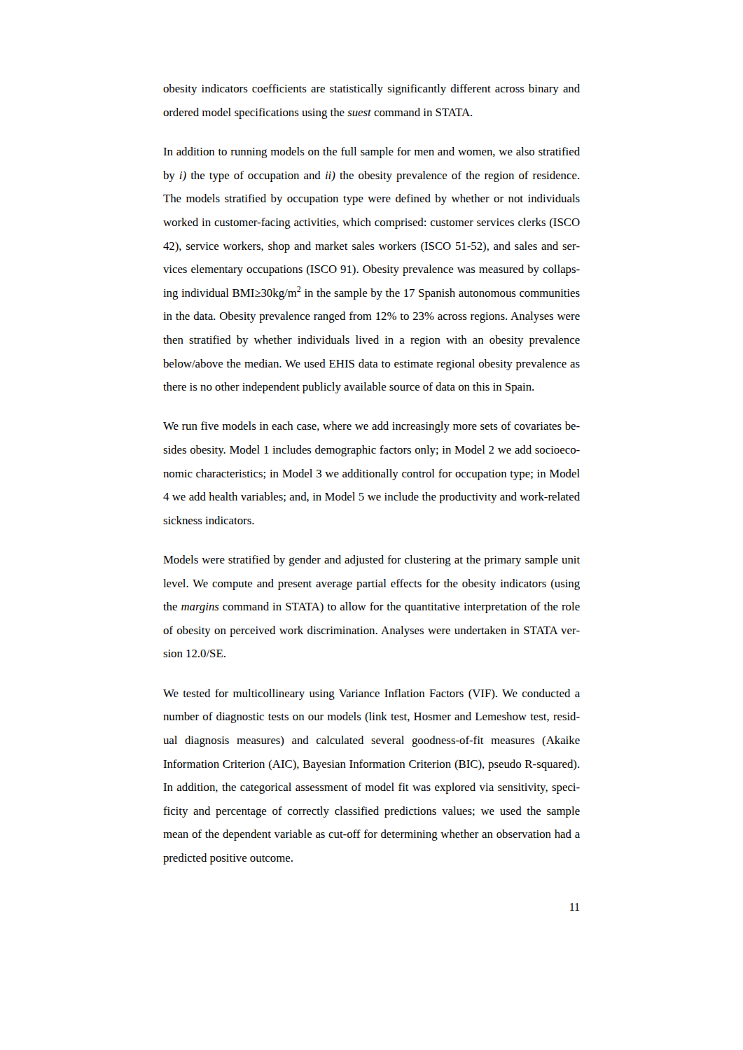obesity indicators coefficients are statistically significantly different across binary and ordered model specifications using the suest command in STATA.
In addition to running models on the full sample for men and women, we also stratified by i) the type of occupation and ii) the obesity prevalence of the region of residence. The models stratified by occupation type were defined by whether or not individuals worked in customer-facing activities, which comprised: customer services clerks (ISCO 42), service workers, shop and market sales workers (ISCO 51-52), and sales and services elementary occupations (ISCO 91). Obesity prevalence was measured by collapsing individual BMI≥30kg/m2 in the sample by the 17 Spanish autonomous communities in the data. Obesity prevalence ranged from 12% to 23% across regions. Analyses were then stratified by whether individuals lived in a region with an obesity prevalence below/above the median. We used EHIS data to estimate regional obesity prevalence as there is no other independent publicly available source of data on this in Spain.
We run five models in each case, where we add increasingly more sets of covariates besides obesity. Model 1 includes demographic factors only; in Model 2 we add socioeconomic characteristics; in Model 3 we additionally control for occupation type; in Model 4 we add health variables; and, in Model 5 we include the productivity and work-related sickness indicators.
Models were stratified by gender and adjusted for clustering at the primary sample unit level. We compute and present average partial effects for the obesity indicators (using the margins command in STATA) to allow for the quantitative interpretation of the role of obesity on perceived work discrimination. Analyses were undertaken in STATA version 12.0/SE.
We tested for multicollineary using Variance Inflation Factors (VIF). We conducted a number of diagnostic tests on our models (link test, Hosmer and Lemeshow test, residual diagnosis measures) and calculated several goodness-of-fit measures (Akaike Information Criterion (AIC), Bayesian Information Criterion (BIC), pseudo R-squared). In addition, the categorical assessment of model fit was explored via sensitivity, specificity and percentage of correctly classified predictions values; we used the sample mean of the dependent variable as cut-off for determining whether an observation had a predicted positive outcome.
11